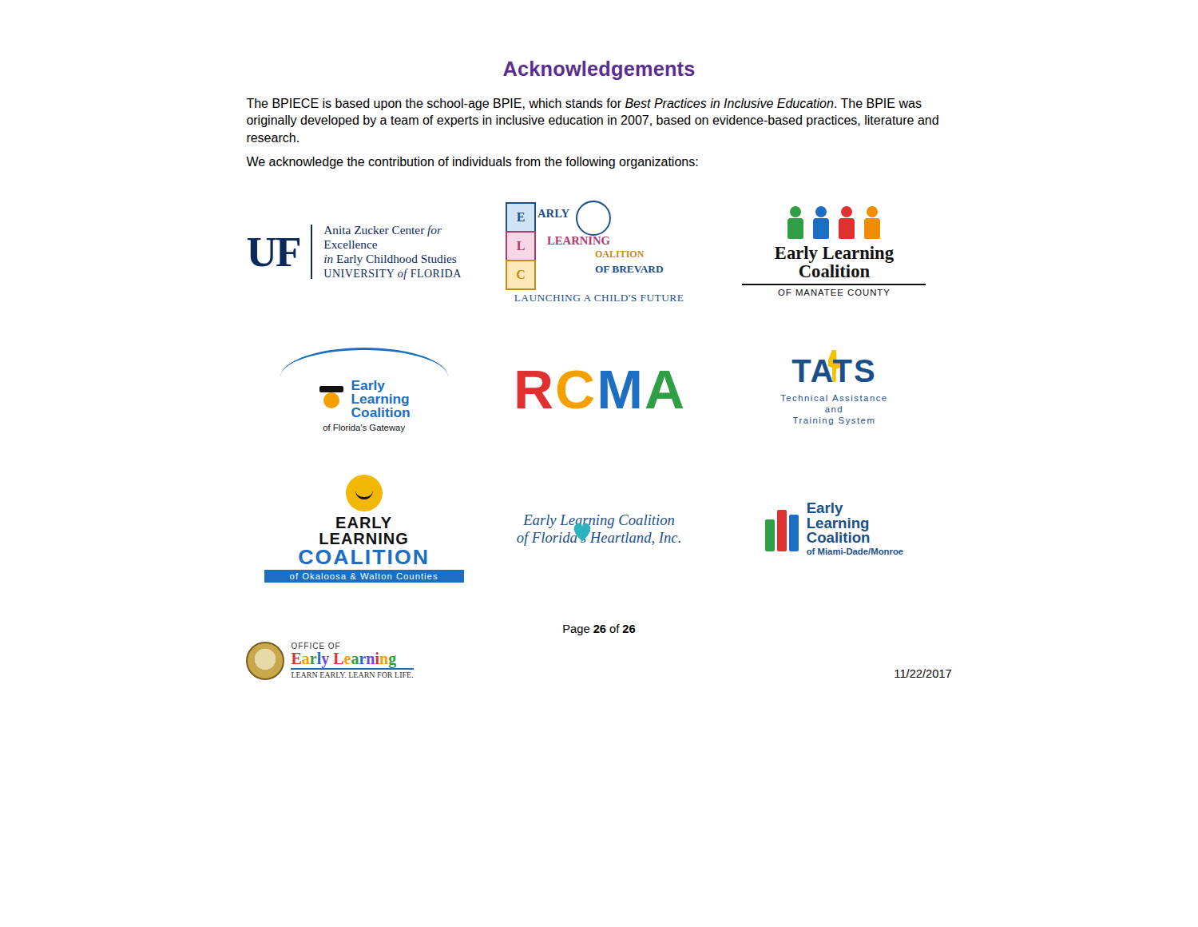Acknowledgements
The BPIECE is based upon the school-age BPIE, which stands for Best Practices in Inclusive Education. The BPIE was originally developed by a team of experts in inclusive education in 2007, based on evidence-based practices, literature and research.
We acknowledge the contribution of individuals from the following organizations:
UF
Anita Zucker Center for Excellence
in Early Childhood Studies
UNIVERSITY of FLORIDA
E
L
C
ARLY
LEARNING
OALITION
OF BREVARD
LAUNCHING A CHILD'S FUTURE
Early Learning
Coalition
OF MANATEE COUNTY
Early
Learning
Coalition
of Florida's Gateway
RCMA
TATS
Technical Assistance
and
Training System
EARLY
LEARNING
COALITION
of Okaloosa & Walton Counties
Early Learning Coalition
of Florida's Heartland, Inc.
Early
Learning
Coalition
of Miami-Dade/Monroe
Page 26 of 26
OFFICE OF
Early Learning
LEARN EARLY. LEARN FOR LIFE.
11/22/2017